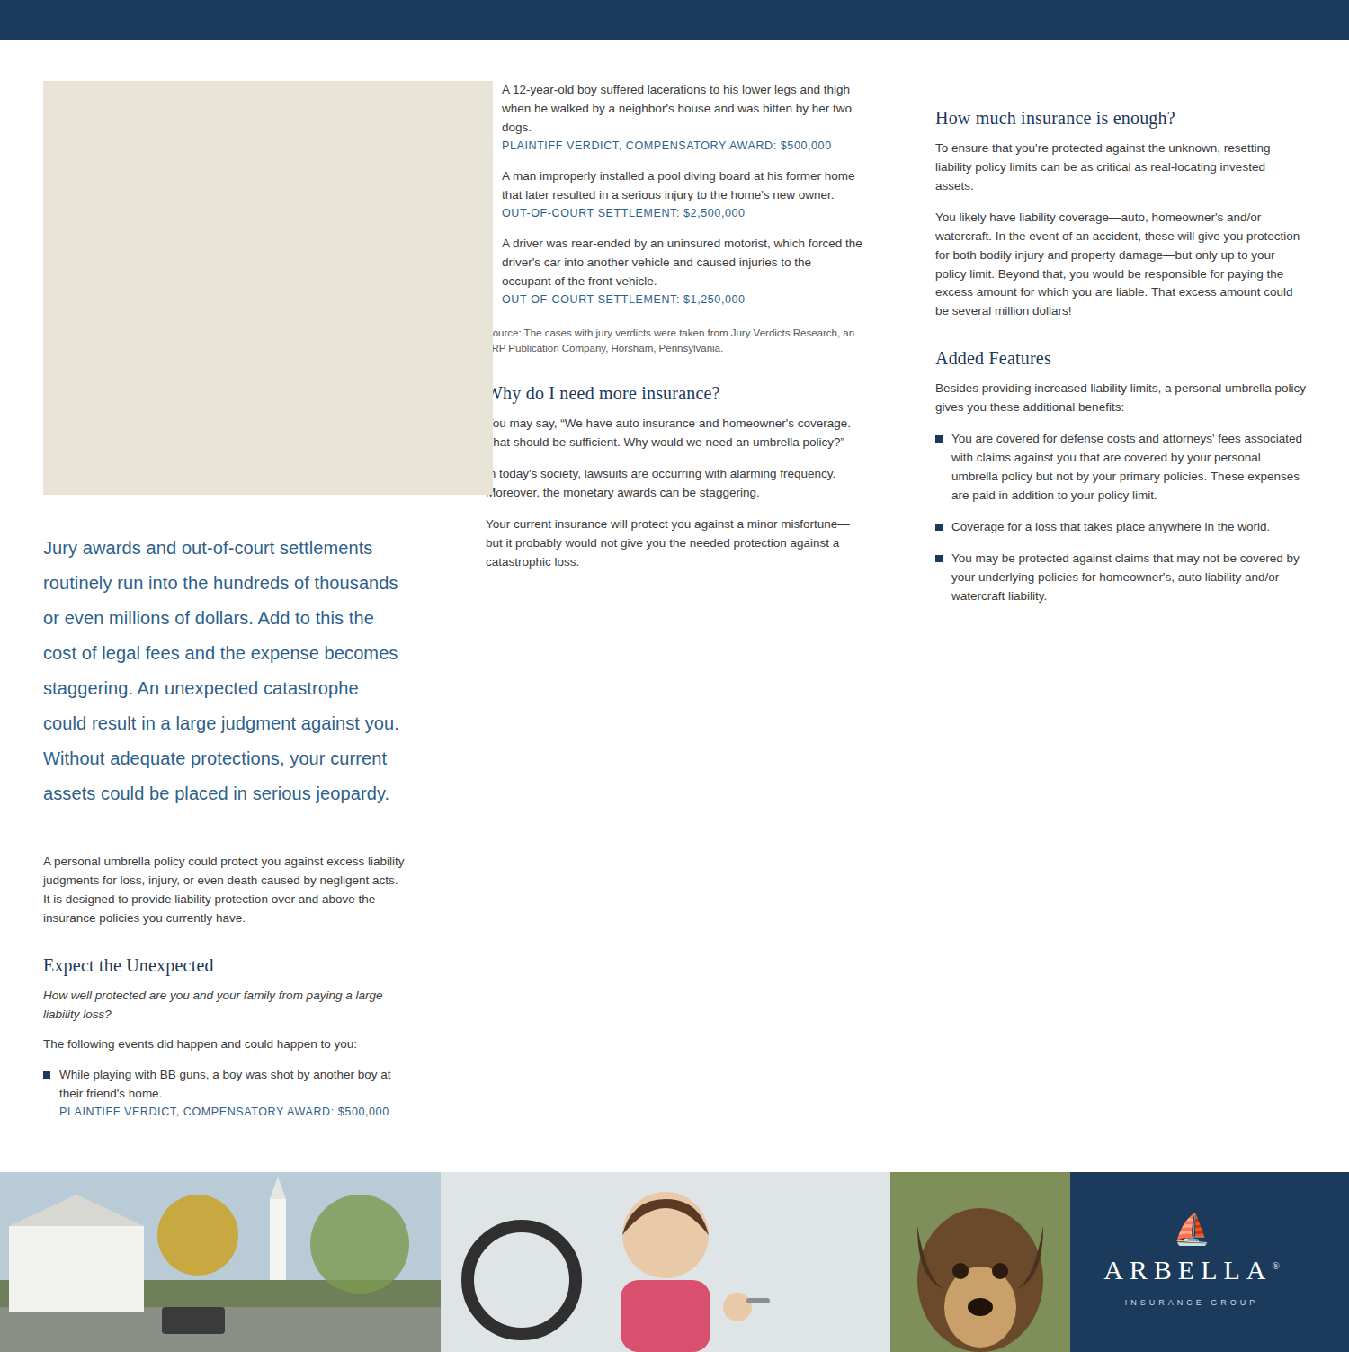Jury awards and out-of-court settlements routinely run into the hundreds of thousands or even millions of dollars. Add to this the cost of legal fees and the expense becomes staggering. An unexpected catastrophe could result in a large judgment against you. Without adequate protections, your current assets could be placed in serious jeopardy.
A personal umbrella policy could protect you against excess liability judgments for loss, injury, or even death caused by negligent acts. It is designed to provide liability protection over and above the insurance policies you currently have.
Expect the Unexpected
How well protected are you and your family from paying a large liability loss?
The following events did happen and could happen to you:
While playing with BB guns, a boy was shot by another boy at their friend's home. Plaintiff verdict, compensatory award: $500,000
A 12-year-old boy suffered lacerations to his lower legs and thigh when he walked by a neighbor's house and was bitten by her two dogs. Plaintiff verdict, compensatory award: $500,000
A man improperly installed a pool diving board at his former home that later resulted in a serious injury to the home's new owner. Out-of-court settlement: $2,500,000
A driver was rear-ended by an uninsured motorist, which forced the driver's car into another vehicle and caused injuries to the occupant of the front vehicle. Out-of-court settlement: $1,250,000
Source: The cases with jury verdicts were taken from Jury Verdicts Research, an LRP Publication Company, Horsham, Pennsylvania.
Why do I need more insurance?
You may say, “We have auto insurance and homeowner's coverage. That should be sufficient. Why would we need an umbrella policy?”
In today's society, lawsuits are occurring with alarming frequency. Moreover, the monetary awards can be staggering.
Your current insurance will protect you against a minor misfortune—but it probably would not give you the needed protection against a catastrophic loss.
How much insurance is enough?
To ensure that you're protected against the unknown, resetting liability policy limits can be as critical as real-locating invested assets.
You likely have liability coverage—auto, homeowner's and/or watercraft. In the event of an accident, these will give you protection for both bodily injury and property damage—but only up to your policy limit. Beyond that, you would be responsible for paying the excess amount for which you are liable. That excess amount could be several million dollars!
Added Features
Besides providing increased liability limits, a personal umbrella policy gives you these additional benefits:
You are covered for defense costs and attorneys' fees associated with claims against you that are covered by your personal umbrella policy but not by your primary policies. These expenses are paid in addition to your policy limit.
Coverage for a loss that takes place anywhere in the world.
You may be protected against claims that may not be covered by your underlying policies for homeowner's, auto liability and/or watercraft liability.
⛵
ARBELLA®
INSURANCE GROUP